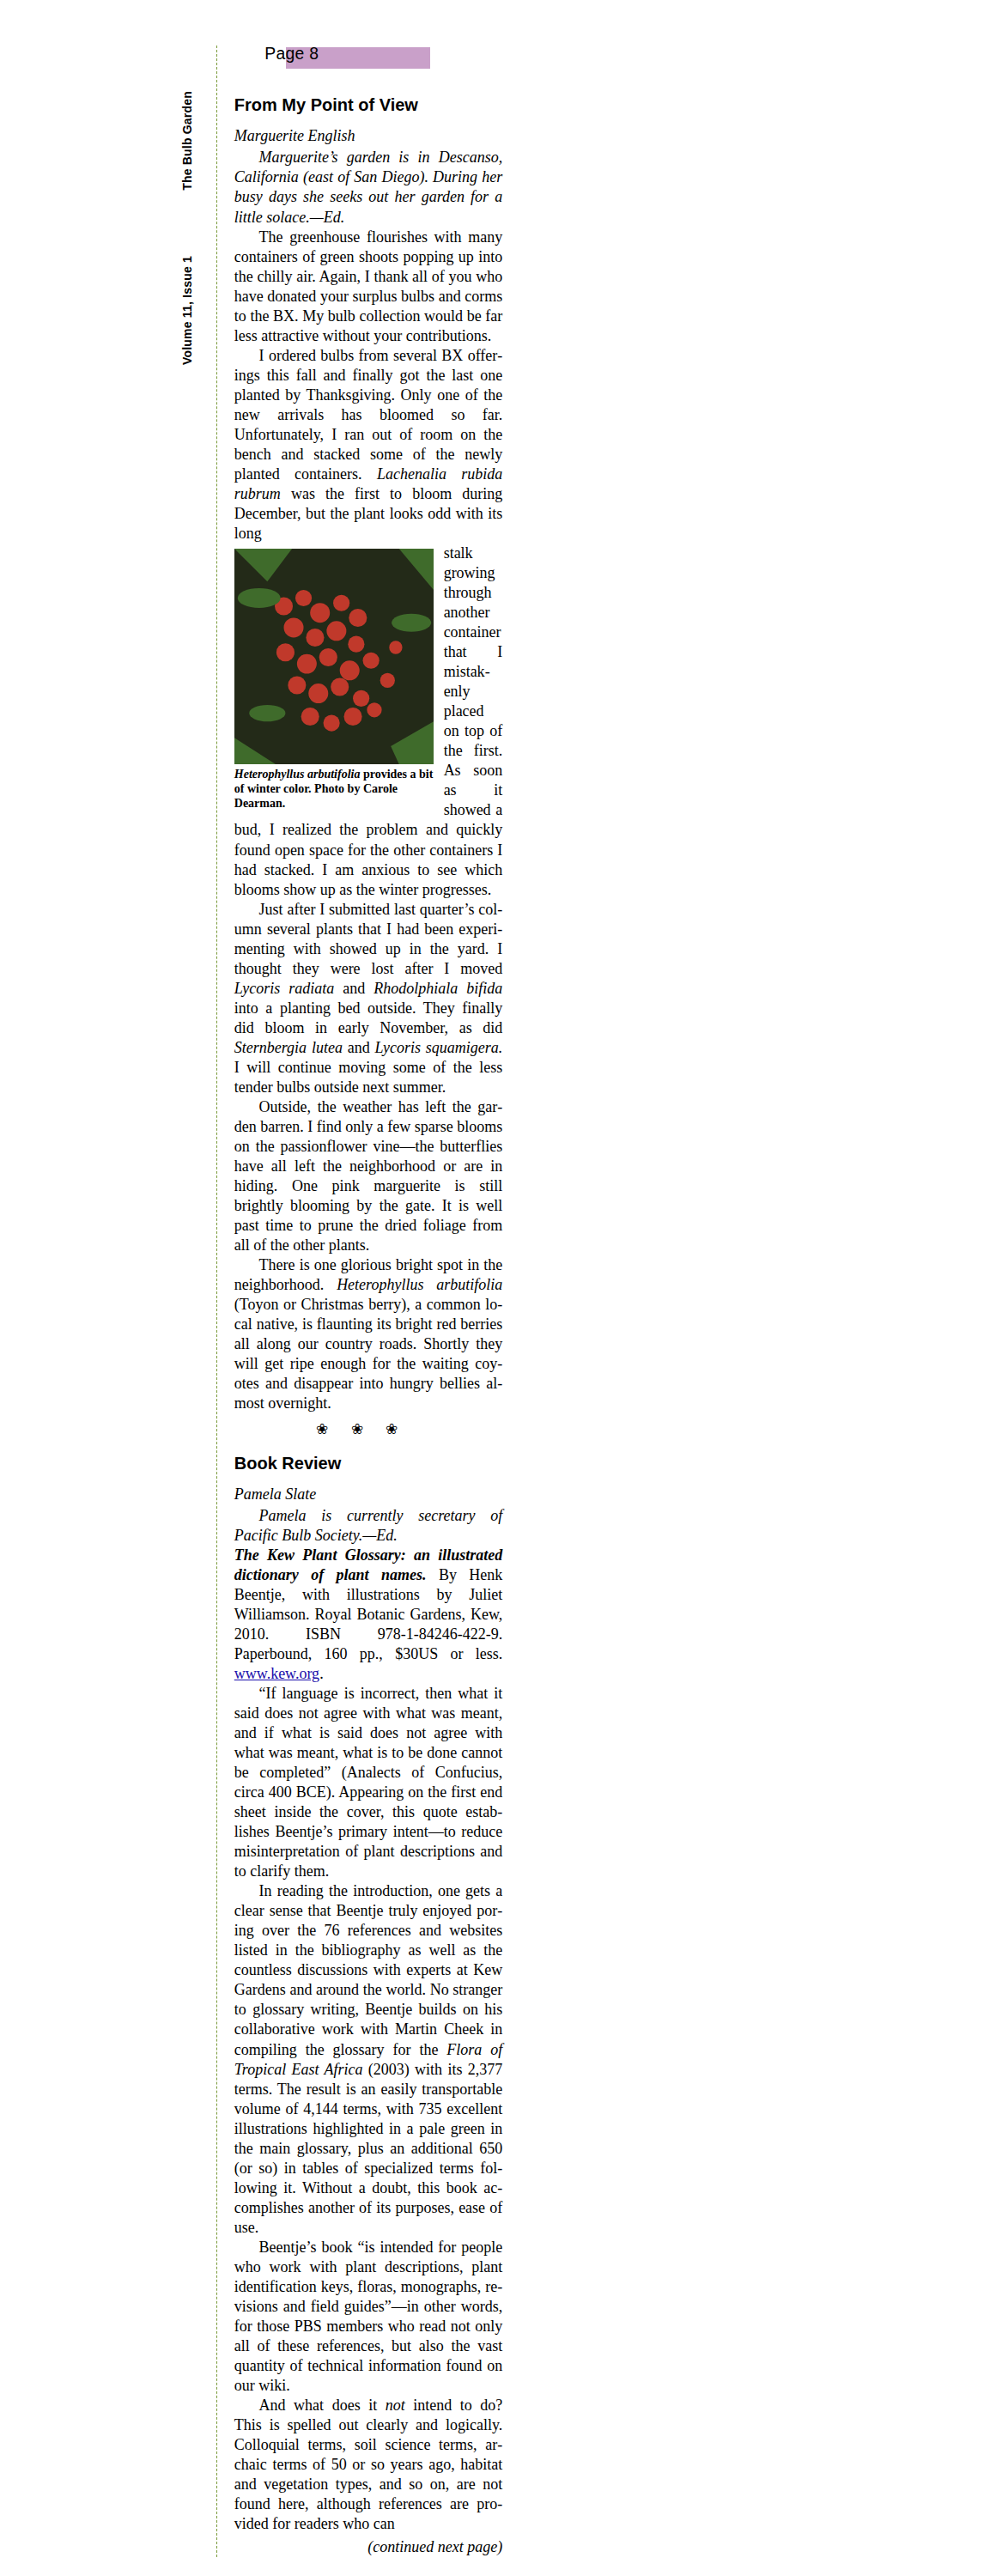The Bulb Garden Volume 11, Issue 1
Page 8
From My Point of View
Marguerite English
Marguerite’s garden is in Descanso, California (east of San Diego). During her busy days she seeks out her garden for a little solace.—Ed.
The greenhouse flourishes with many containers of green shoots popping up into the chilly air. Again, I thank all of you who have donated your surplus bulbs and corms to the BX. My bulb collection would be far less attractive without your contributions.
I ordered bulbs from several BX offerings this fall and finally got the last one planted by Thanksgiving. Only one of the new arrivals has bloomed so far. Unfortunately, I ran out of room on the bench and stacked some of the newly planted containers. Lachenalia rubida rubrum was the first to bloom during December, but the plant looks odd with its long
Heterophyllus arbutifolia provides a bit of winter color. Photo by Carole Dearman.
stalk growing through another container that I mistakenly placed on top of the first. As soon as it showed a bud, I realized the problem and quickly found open space for the other containers I had stacked. I am anxious to see which blooms show up as the winter progresses.
Just after I submitted last quarter’s column several plants that I had been experimenting with showed up in the yard. I thought they were lost after I moved Lycoris radiata and Rhodolphiala bifida into a planting bed outside. They finally did bloom in early November, as did Sternbergia lutea and Lycoris squamigera. I will continue moving some of the less tender bulbs outside next summer.
Outside, the weather has left the garden barren. I find only a few sparse blooms on the passionflower vine—the butterflies have all left the neighborhood or are in hiding. One pink marguerite is still brightly blooming by the gate. It is well past time to prune the dried foliage from all of the other plants.
There is one glorious bright spot in the neighborhood. Heterophyllus arbutifolia (Toyon or Christmas berry), a common local native, is flaunting its bright red berries all along our country roads. Shortly they will get ripe enough for the waiting coyotes and disappear into hungry bellies almost overnight.
❀❀❀
Book Review
Pamela Slate
Pamela is currently secretary of Pacific Bulb Society.—Ed.
The Kew Plant Glossary: an illustrated dictionary of plant names. By Henk Beentje, with illustrations by Juliet Williamson. Royal Botanic Gardens, Kew, 2010. ISBN 978-1-84246-422-9. Paperbound, 160 pp., $30US or less. www.kew.org.
“If language is incorrect, then what it said does not agree with what was meant, and if what is said does not agree with what was meant, what is to be done cannot be completed” (Analects of Confucius, circa 400 BCE). Appearing on the first end sheet inside the cover, this quote establishes Beentje’s primary intent—to reduce misinterpretation of plant descriptions and to clarify them.
In reading the introduction, one gets a clear sense that Beentje truly enjoyed poring over the 76 references and websites listed in the bibliography as well as the countless discussions with experts at Kew Gardens and around the world. No stranger to glossary writing, Beentje builds on his collaborative work with Martin Cheek in compiling the glossary for the Flora of Tropical East Africa (2003) with its 2,377 terms. The result is an easily transportable volume of 4,144 terms, with 735 excellent illustrations highlighted in a pale green in the main glossary, plus an additional 650 (or so) in tables of specialized terms following it. Without a doubt, this book accomplishes another of its purposes, ease of use.
Beentje’s book “is intended for people who work with plant descriptions, plant identification keys, floras, monographs, revisions and field guides”—in other words, for those PBS members who read not only all of these references, but also the vast quantity of technical information found on our wiki.
And what does it not intend to do? This is spelled out clearly and logically. Colloquial terms, soil science terms, archaic terms of 50 or so years ago, habitat and vegetation types, and so on, are not found here, although references are provided for readers who can
(continued next page)